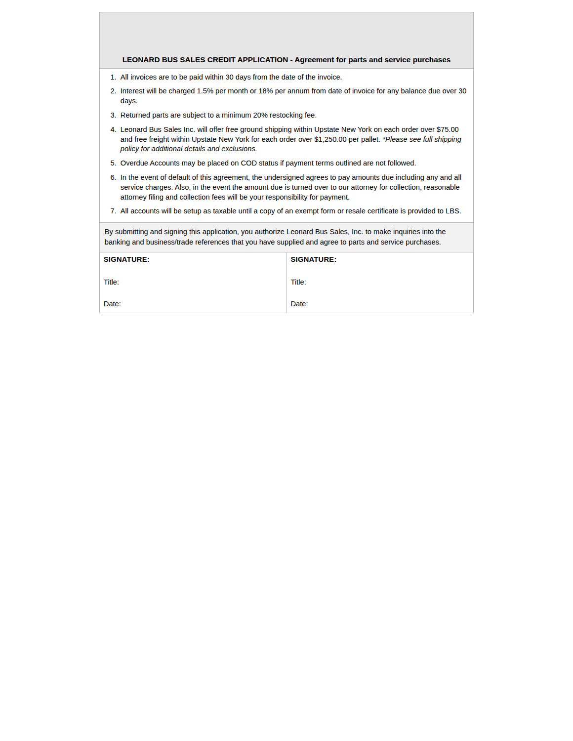LEONARD BUS SALES CREDIT APPLICATION - Agreement for parts and service purchases
All invoices are to be paid within 30 days from the date of the invoice.
Interest will be charged 1.5% per month or 18% per annum from date of invoice for any balance due over 30 days.
Returned parts are subject to a minimum 20% restocking fee.
Leonard Bus Sales Inc. will offer free ground shipping within Upstate New York on each order over $75.00 and free freight within Upstate New York for each order over $1,250.00 per pallet. *Please see full shipping policy for additional details and exclusions.
Overdue Accounts may be placed on COD status if payment terms outlined are not followed.
In the event of default of this agreement, the undersigned agrees to pay amounts due including any and all service charges. Also, in the event the amount due is turned over to our attorney for collection, reasonable attorney filing and collection fees will be your responsibility for payment.
All accounts will be setup as taxable until a copy of an exempt form or resale certificate is provided to LBS.
By submitting and signing this application, you authorize Leonard Bus Sales, Inc. to make inquiries into the banking and business/trade references that you have supplied and agree to parts and service purchases.
| SIGNATURE: Title: Date: | SIGNATURE: Title: Date: |